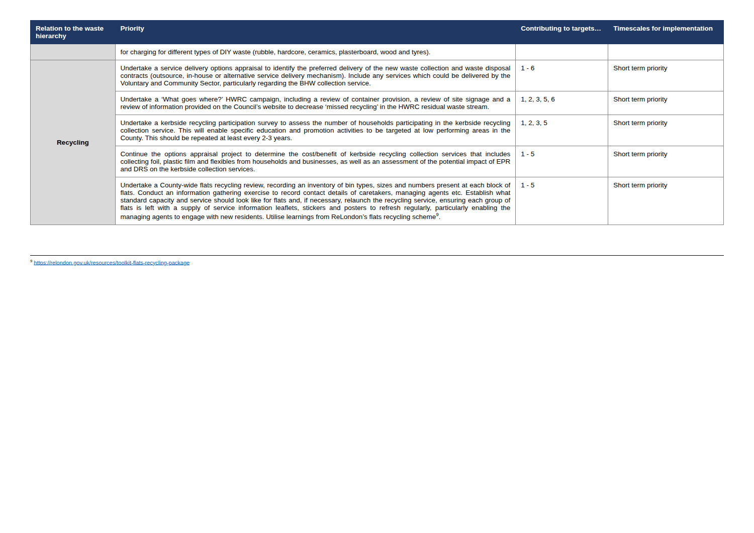| Relation to the waste hierarchy | Priority | Contributing to targets… | Timescales for implementation |
| --- | --- | --- | --- |
| | for charging for different types of DIY waste (rubble, hardcore, ceramics, plasterboard, wood and tyres). | | |
| Recycling | Undertake a service delivery options appraisal to identify the preferred delivery of the new waste collection and waste disposal contracts (outsource, in-house or alternative service delivery mechanism). Include any services which could be delivered by the Voluntary and Community Sector, particularly regarding the BHW collection service. | 1 - 6 | Short term priority |
| Undertake a ‘What goes where?’ HWRC campaign, including a review of container provision, a review of site signage and a review of information provided on the Council’s website to decrease ‘missed recycling’ in the HWRC residual waste stream. | 1, 2, 3, 5, 6 | Short term priority |
| Undertake a kerbside recycling participation survey to assess the number of households participating in the kerbside recycling collection service. This will enable specific education and promotion activities to be targeted at low performing areas in the County. This should be repeated at least every 2-3 years. | 1, 2, 3, 5 | Short term priority |
| Continue the options appraisal project to determine the cost/benefit of kerbside recycling collection services that includes collecting foil, plastic film and flexibles from households and businesses, as well as an assessment of the potential impact of EPR and DRS on the kerbside collection services. | 1 - 5 | Short term priority |
| Undertake a County-wide flats recycling review, recording an inventory of bin types, sizes and numbers present at each block of flats. Conduct an information gathering exercise to record contact details of caretakers, managing agents etc. Establish what standard capacity and service should look like for flats and, if necessary, relaunch the recycling service, ensuring each group of flats is left with a supply of service information leaflets, stickers and posters to refresh regularly, particularly enabling the managing agents to engage with new residents. Utilise learnings from ReLondon’s flats recycling scheme 9 . | 1 - 5 | Short term priority |
9 https://relondon.gov.uk/resources/toolkit-flats-recycling-package